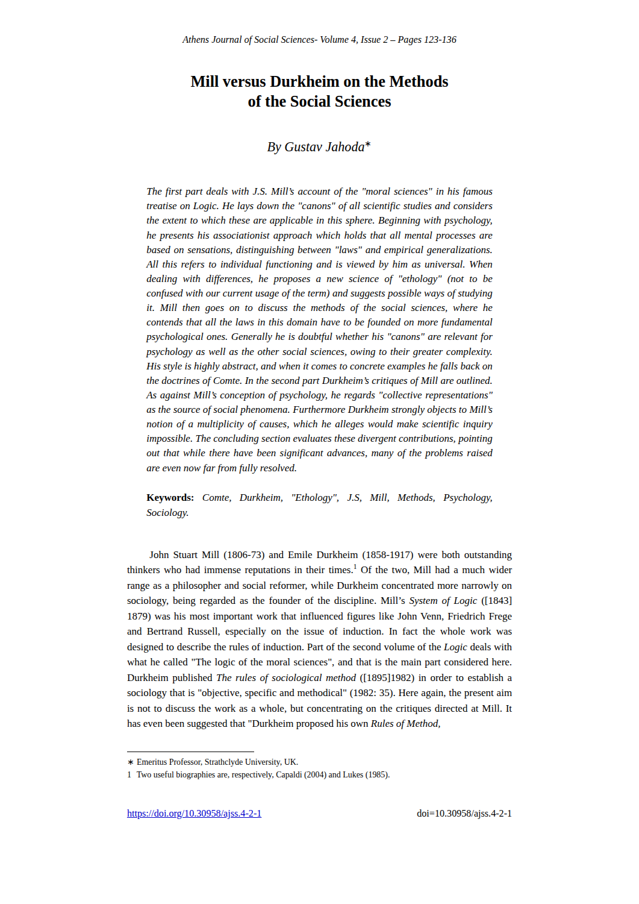Athens Journal of Social Sciences- Volume 4, Issue 2 – Pages 123-136
Mill versus Durkheim on the Methods
of the Social Sciences
By Gustav Jahoda∗
The first part deals with J.S. Mill’s account of the "moral sciences" in his famous treatise on Logic. He lays down the "canons" of all scientific studies and considers the extent to which these are applicable in this sphere. Beginning with psychology, he presents his associationist approach which holds that all mental processes are based on sensations, distinguishing between "laws" and empirical generalizations. All this refers to individual functioning and is viewed by him as universal. When dealing with differences, he proposes a new science of "ethology" (not to be confused with our current usage of the term) and suggests possible ways of studying it. Mill then goes on to discuss the methods of the social sciences, where he contends that all the laws in this domain have to be founded on more fundamental psychological ones. Generally he is doubtful whether his "canons" are relevant for psychology as well as the other social sciences, owing to their greater complexity. His style is highly abstract, and when it comes to concrete examples he falls back on the doctrines of Comte. In the second part Durkheim’s critiques of Mill are outlined. As against Mill’s conception of psychology, he regards "collective representations" as the source of social phenomena. Furthermore Durkheim strongly objects to Mill’s notion of a multiplicity of causes, which he alleges would make scientific inquiry impossible. The concluding section evaluates these divergent contributions, pointing out that while there have been significant advances, many of the problems raised are even now far from fully resolved.
Keywords: Comte, Durkheim, "Ethology", J.S, Mill, Methods, Psychology, Sociology.
John Stuart Mill (1806-73) and Emile Durkheim (1858-1917) were both outstanding thinkers who had immense reputations in their times.1 Of the two, Mill had a much wider range as a philosopher and social reformer, while Durkheim concentrated more narrowly on sociology, being regarded as the founder of the discipline. Mill’s System of Logic ([1843] 1879) was his most important work that influenced figures like John Venn, Friedrich Frege and Bertrand Russell, especially on the issue of induction. In fact the whole work was designed to describe the rules of induction. Part of the second volume of the Logic deals with what he called "The logic of the moral sciences", and that is the main part considered here. Durkheim published The rules of sociological method ([1895]1982) in order to establish a sociology that is "objective, specific and methodical" (1982: 35). Here again, the present aim is not to discuss the work as a whole, but concentrating on the critiques directed at Mill. It has even been suggested that "Durkheim proposed his own Rules of Method,
∗ Emeritus Professor, Strathclyde University, UK.
1 Two useful biographies are, respectively, Capaldi (2004) and Lukes (1985).
https://doi.org/10.30958/ajss.4-2-1 doi=10.30958/ajss.4-2-1